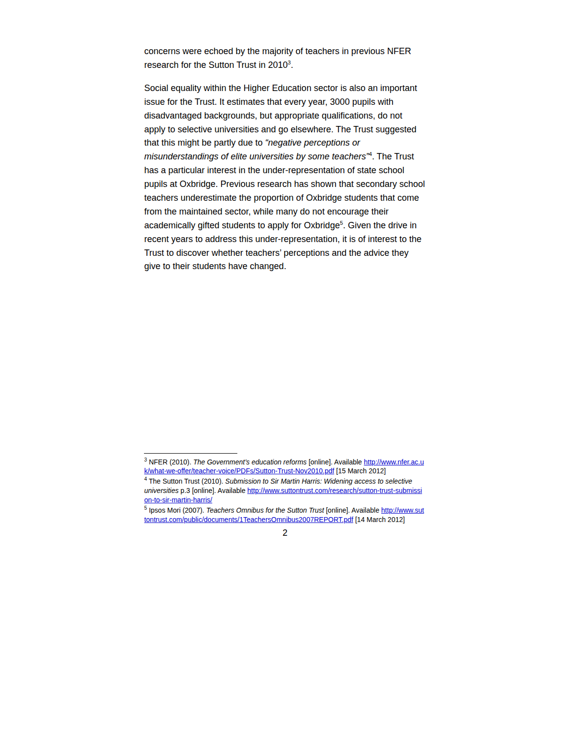concerns were echoed by the majority of teachers in previous NFER research for the Sutton Trust in 20103.
Social equality within the Higher Education sector is also an important issue for the Trust. It estimates that every year, 3000 pupils with disadvantaged backgrounds, but appropriate qualifications, do not apply to selective universities and go elsewhere. The Trust suggested that this might be partly due to “negative perceptions or misunderstandings of elite universities by some teachers”4. The Trust has a particular interest in the under-representation of state school pupils at Oxbridge. Previous research has shown that secondary school teachers underestimate the proportion of Oxbridge students that come from the maintained sector, while many do not encourage their academically gifted students to apply for Oxbridge5. Given the drive in recent years to address this under-representation, it is of interest to the Trust to discover whether teachers’ perceptions and the advice they give to their students have changed.
3 NFER (2010). The Government’s education reforms [online]. Available http://www.nfer.ac.uk/what-we-offer/teacher-voice/PDFs/Sutton-Trust-Nov2010.pdf [15 March 2012]
4 The Sutton Trust (2010). Submission to Sir Martin Harris: Widening access to selective universities p.3 [online]. Available http://www.suttontrust.com/research/sutton-trust-submission-to-sir-martin-harris/
5 Ipsos Mori (2007). Teachers Omnibus for the Sutton Trust [online]. Available http://www.suttontrust.com/public/documents/1TeachersOmnibus2007REPORT.pdf [14 March 2012]
2